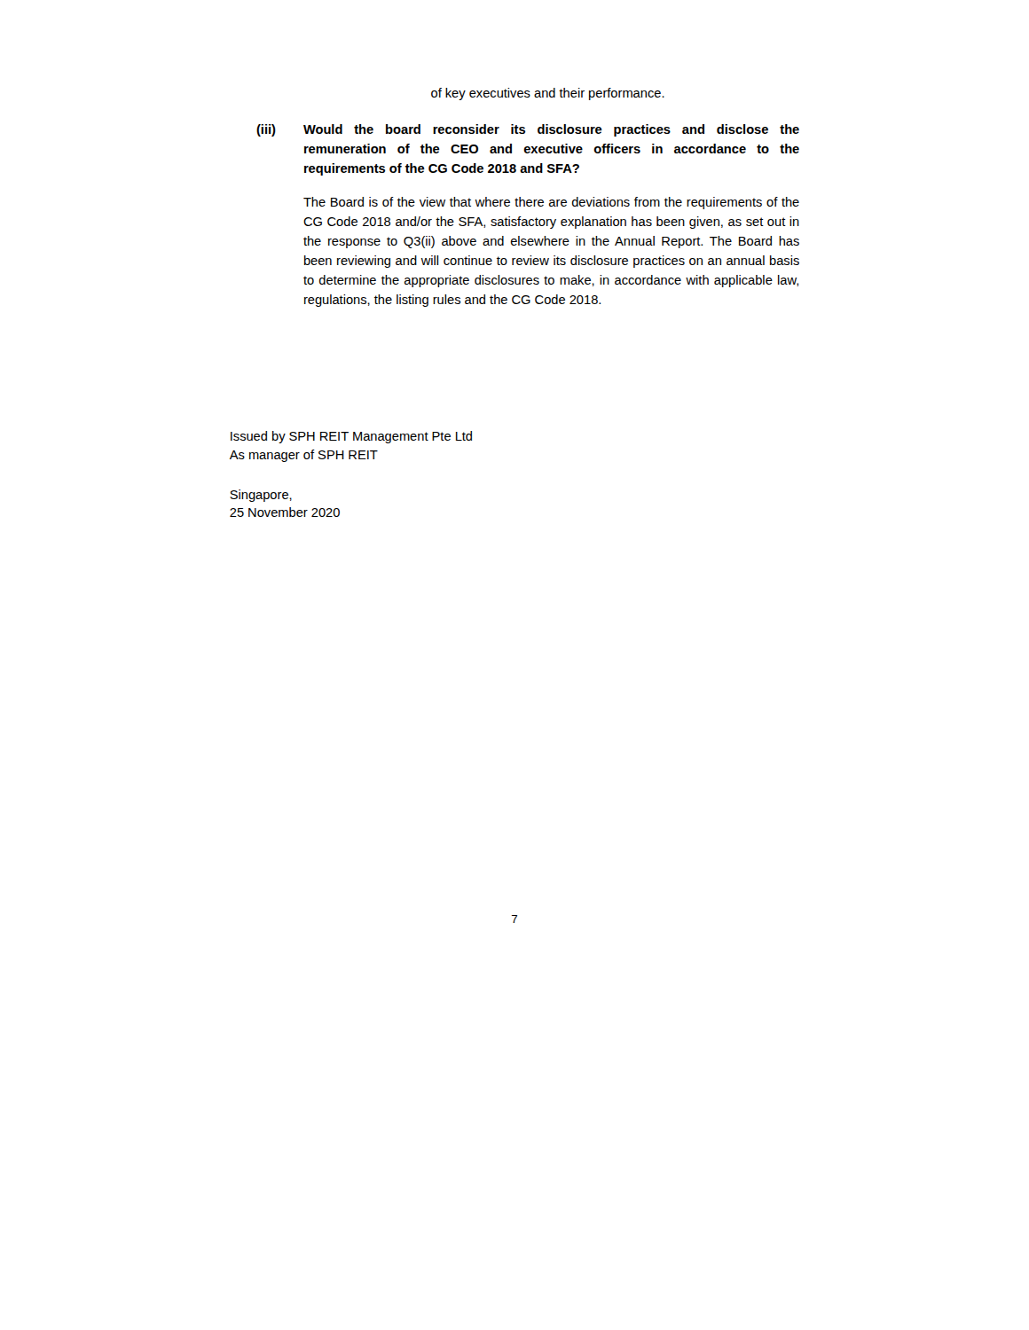of key executives and their performance.
(iii)
Would the board reconsider its disclosure practices and disclose the remuneration of the CEO and executive officers in accordance to the requirements of the CG Code 2018 and SFA?
The Board is of the view that where there are deviations from the requirements of the CG Code 2018 and/or the SFA, satisfactory explanation has been given, as set out in the response to Q3(ii) above and elsewhere in the Annual Report. The Board has been reviewing and will continue to review its disclosure practices on an annual basis to determine the appropriate disclosures to make, in accordance with applicable law, regulations, the listing rules and the CG Code 2018.
Issued by SPH REIT Management Pte Ltd
As manager of SPH REIT
Singapore,
25 November 2020
7